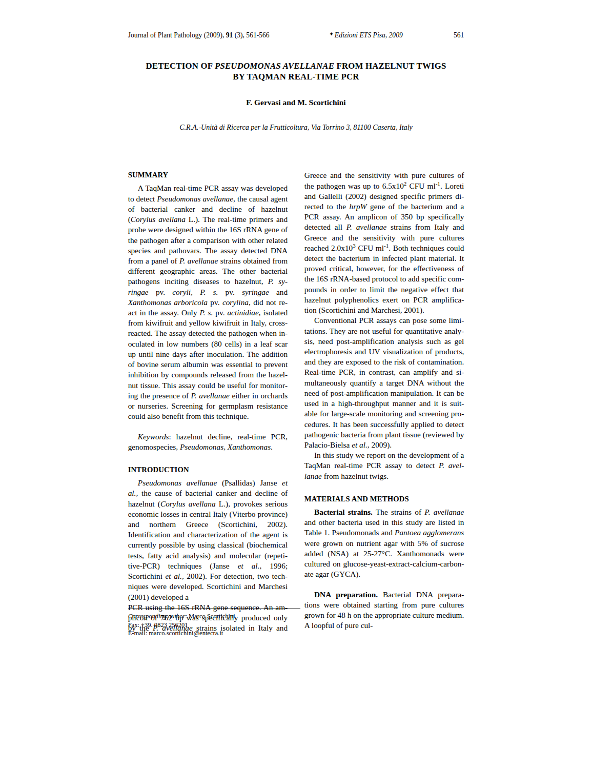Journal of Plant Pathology (2009), 91 (3), 561-566 ✦Edizioni ETS Pisa, 2009 561
Detection of Pseudomonas avellanae from hazelnut twigs
by TaqMan real-time PCR
F. Gervasi and M. Scortichini
C.R.A.-Unità di Ricerca per la Frutticoltura, Via Torrino 3, 81100 Caserta, Italy
SUMMARY
A TaqMan real-time PCR assay was developed to detect Pseudomonas avellanae, the causal agent of bacterial canker and decline of hazelnut (Corylus avellana L.). The real-time primers and probe were designed within the 16S rRNA gene of the pathogen after a comparison with other related species and pathovars. The assay detected DNA from a panel of P. avellanae strains obtained from different geographic areas. The other bacterial pathogens inciting diseases to hazelnut, P. syringae pv. coryli, P. s. pv. syringae and Xanthomonas arboricola pv. corylina, did not react in the assay. Only P. s. pv. actinidiae, isolated from kiwifruit and yellow kiwifruit in Italy, cross-reacted. The assay detected the pathogen when inoculated in low numbers (80 cells) in a leaf scar up until nine days after inoculation. The addition of bovine serum albumin was essential to prevent inhibition by compounds released from the hazelnut tissue. This assay could be useful for monitoring the presence of P. avellanae either in orchards or nurseries. Screening for germplasm resistance could also benefit from this technique.
Keywords: hazelnut decline, real-time PCR, genomospecies, Pseudomonas, Xanthomonas.
INTRODUCTION
Pseudomonas avellanae (Psallidas) Janse et al., the cause of bacterial canker and decline of hazelnut (Corylus avellana L.), provokes serious economic losses in central Italy (Viterbo province) and northern Greece (Scortichini, 2002). Identification and characterization of the agent is currently possible by using classical (biochemical tests, fatty acid analysis) and molecular (repetitive-PCR) techniques (Janse et al., 1996; Scortichini et al., 2002). For detection, two techniques were developed. Scortichini and Marchesi (2001) developed a
PCR using the 16S rRNA gene sequence. An amplicon of 762 bp was specifically produced only by the P. avellanae strains isolated in Italy and Greece and the sensitivity with pure cultures of the pathogen was up to 6.5x102 CFU ml-1. Loreti and Gallelli (2002) designed specific primers directed to the hrpW gene of the bacterium and a PCR assay. An amplicon of 350 bp specifically detected all P. avellanae strains from Italy and Greece and the sensitivity with pure cultures reached 2.0x103 CFU ml-1. Both techniques could detect the bacterium in infected plant material. It proved critical, however, for the effectiveness of the 16S rRNA-based protocol to add specific compounds in order to limit the negative effect that hazelnut polyphenolics exert on PCR amplification (Scortichini and Marchesi, 2001).
Conventional PCR assays can pose some limitations. They are not useful for quantitative analysis, need post-amplification analysis such as gel electrophoresis and UV visualization of products, and they are exposed to the risk of contamination. Real-time PCR, in contrast, can amplify and simultaneously quantify a target DNA without the need of post-amplification manipulation. It can be used in a high-throughput manner and it is suitable for large-scale monitoring and screening procedures. It has been successfully applied to detect pathogenic bacteria from plant tissue (reviewed by Palacio-Bielsa et al., 2009).
In this study we report on the development of a TaqMan real-time PCR assay to detect P. avellanae from hazelnut twigs.
MATERIALS AND METHODS
Bacterial strains. The strains of P. avellanae and other bacteria used in this study are listed in Table 1. Pseudomonads and Pantoea agglomerans were grown on nutrient agar with 5% of sucrose added (NSA) at 25-27°C. Xanthomonads were cultured on glucose-yeast-extract-calcium-carbonate agar (GYCA).
DNA preparation. Bacterial DNA preparations were obtained starting from pure cultures grown for 48 h on the appropriate culture medium. A loopful of pure cul-
Corresponding author: Marco Scortichini
Fax: +39. 0823 256201
E-mail: marco.scortichini@entecra.it